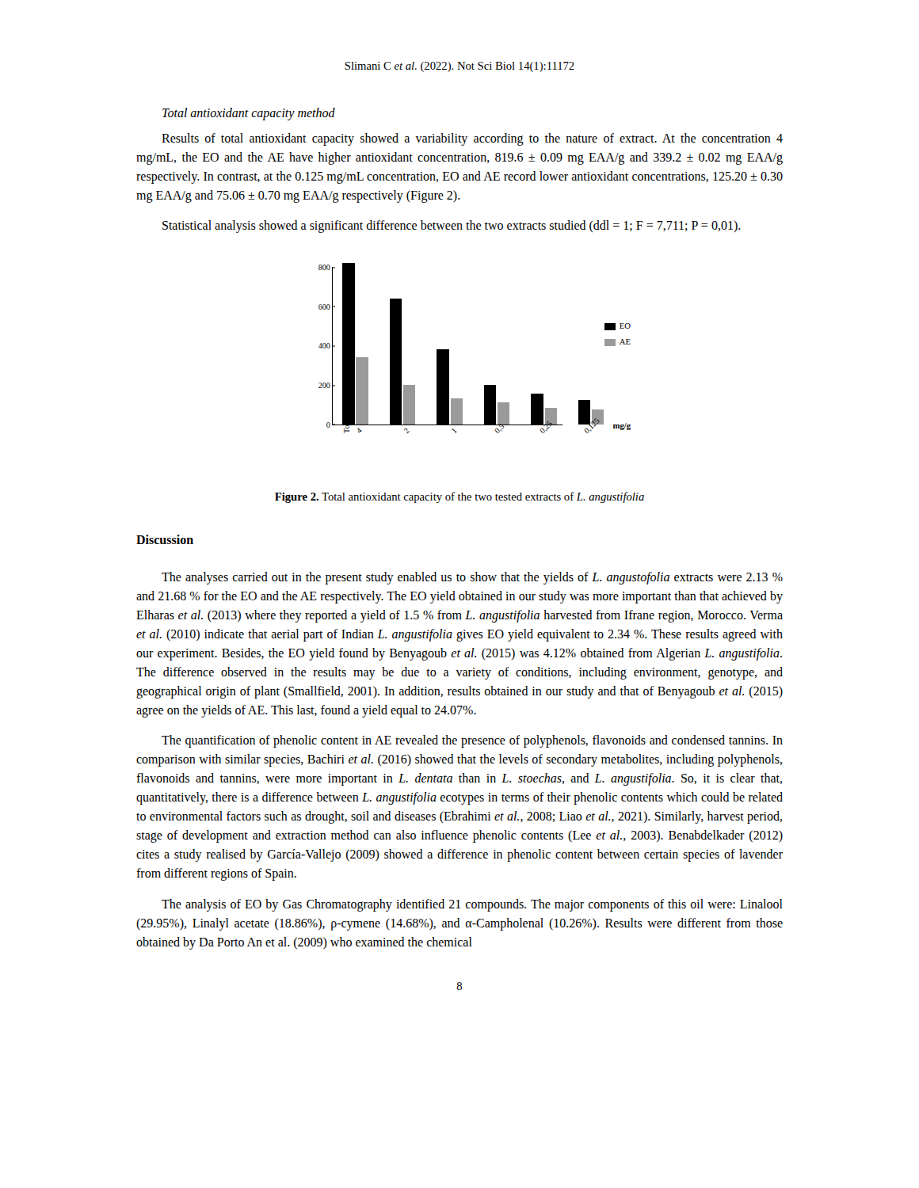Slimani C et al. (2022). Not Sci Biol 14(1):11172
Total antioxidant capacity method
Results of total antioxidant capacity showed a variability according to the nature of extract. At the concentration 4 mg/mL, the EO and the AE have higher antioxidant concentration, 819.6 ± 0.09 mg EAA/g and 339.2 ± 0.02 mg EAA/g respectively. In contrast, at the 0.125 mg/mL concentration, EO and AE record lower antioxidant concentrations, 125.20 ± 0.30 mg EAA/g and 75.06 ± 0.70 mg EAA/g respectively (Figure 2).
Statistical analysis showed a significant difference between the two extracts studied (ddl = 1; F = 7,711; P = 0,01).
Total antioxydant capacity (mg EAA/g)
0
200
400
600
800
4
2
1
0,5
0,25
0,125
EO
AE
mg/g
Figure 2. Total antioxidant capacity of the two tested extracts of L. angustifolia
Discussion
The analyses carried out in the present study enabled us to show that the yields of L. angustofolia extracts were 2.13 % and 21.68 % for the EO and the AE respectively. The EO yield obtained in our study was more important than that achieved by Elharas et al. (2013) where they reported a yield of 1.5 % from L. angustifolia harvested from Ifrane region, Morocco. Verma et al. (2010) indicate that aerial part of Indian L. angustifolia gives EO yield equivalent to 2.34 %. These results agreed with our experiment. Besides, the EO yield found by Benyagoub et al. (2015) was 4.12% obtained from Algerian L. angustifolia. The difference observed in the results may be due to a variety of conditions, including environment, genotype, and geographical origin of plant (Smallfield, 2001). In addition, results obtained in our study and that of Benyagoub et al. (2015) agree on the yields of AE. This last, found a yield equal to 24.07%.
The quantification of phenolic content in AE revealed the presence of polyphenols, flavonoids and condensed tannins. In comparison with similar species, Bachiri et al. (2016) showed that the levels of secondary metabolites, including polyphenols, flavonoids and tannins, were more important in L. dentata than in L. stoechas, and L. angustifolia. So, it is clear that, quantitatively, there is a difference between L. angustifolia ecotypes in terms of their phenolic contents which could be related to environmental factors such as drought, soil and diseases (Ebrahimi et al., 2008; Liao et al., 2021). Similarly, harvest period, stage of development and extraction method can also influence phenolic contents (Lee et al., 2003). Benabdelkader (2012) cites a study realised by García-Vallejo (2009) showed a difference in phenolic content between certain species of lavender from different regions of Spain.
The analysis of EO by Gas Chromatography identified 21 compounds. The major components of this oil were: Linalool (29.95%), Linalyl acetate (18.86%), ρ-cymene (14.68%), and α-Campholenal (10.26%). Results were different from those obtained by Da Porto An et al. (2009) who examined the chemical
8